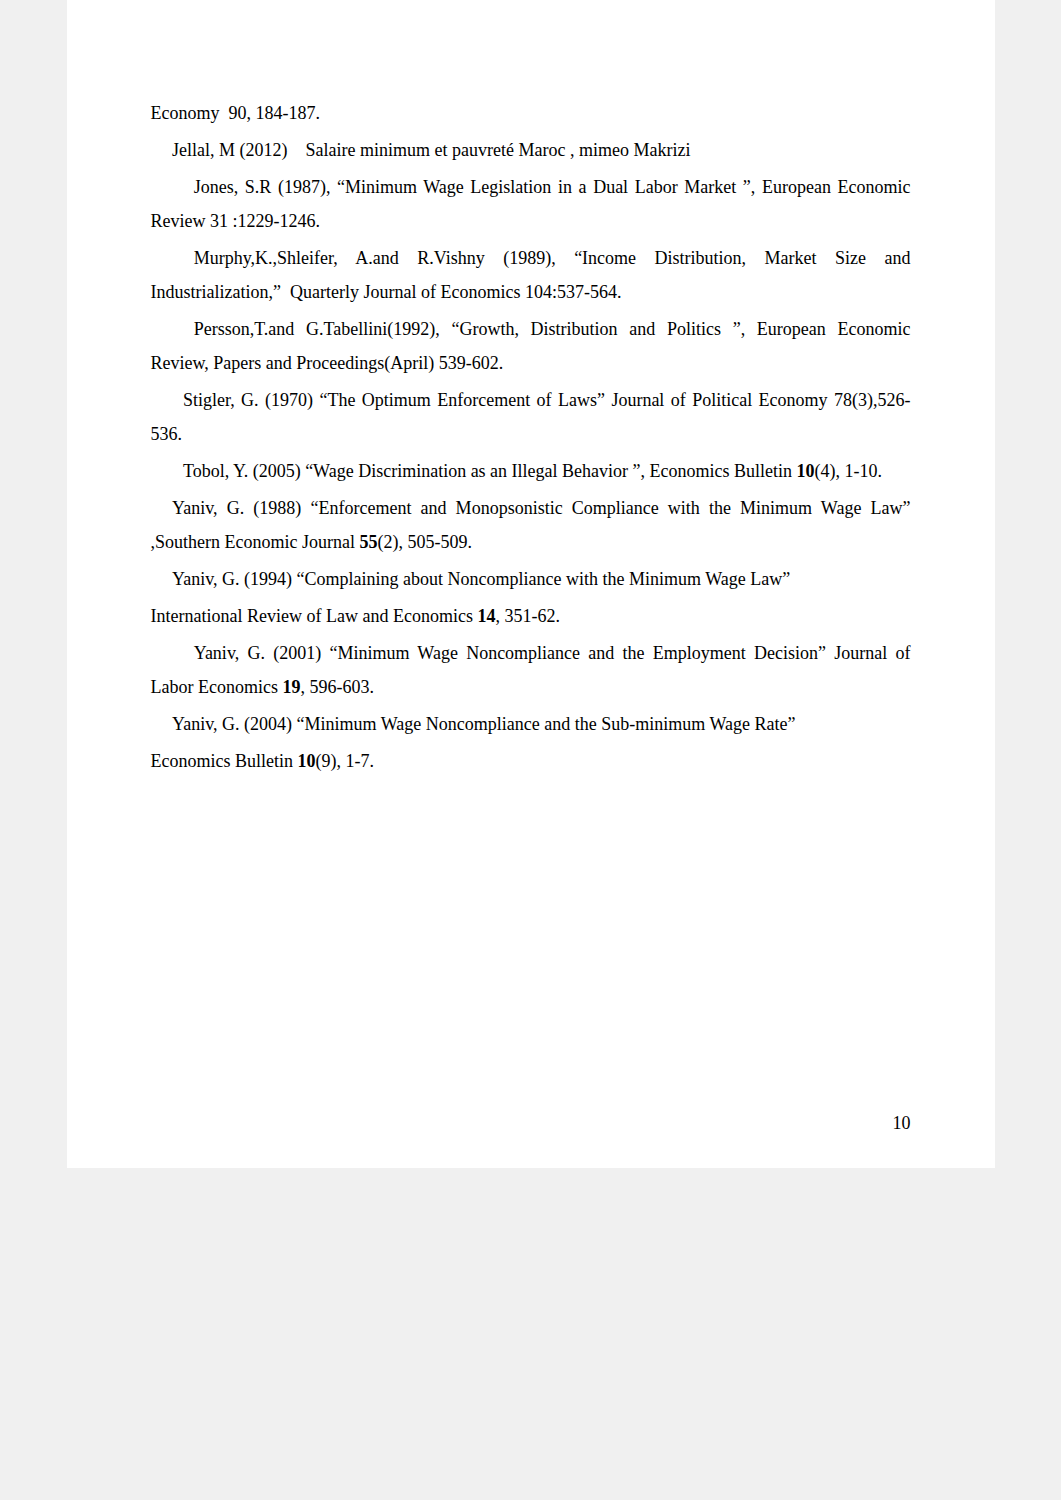Economy 90, 184-187.
Jellal, M (2012) Salaire minimum et pauvreté Maroc , mimeo Makrizi
Jones, S.R (1987), “Minimum Wage Legislation in a Dual Labor Market ”, European Economic Review 31 :1229-1246.
Murphy,K.,Shleifer, A.and R.Vishny (1989), “Income Distribution, Market Size and Industrialization,” Quarterly Journal of Economics 104:537-564.
Persson,T.and G.Tabellini(1992), “Growth, Distribution and Politics ”, European Economic Review, Papers and Proceedings(April) 539-602.
Stigler, G. (1970) “The Optimum Enforcement of Laws” Journal of Political Economy 78(3),526-536.
Tobol, Y. (2005) “Wage Discrimination as an Illegal Behavior ”, Economics Bulletin 10(4), 1-10.
Yaniv, G. (1988) “Enforcement and Monopsonistic Compliance with the Minimum Wage Law” ,Southern Economic Journal 55(2), 505-509.
Yaniv, G. (1994) “Complaining about Noncompliance with the Minimum Wage Law”
International Review of Law and Economics 14, 351-62.
Yaniv, G. (2001) “Minimum Wage Noncompliance and the Employment Decision” Journal of Labor Economics 19, 596-603.
Yaniv, G. (2004) “Minimum Wage Noncompliance and the Sub-minimum Wage Rate”
Economics Bulletin 10(9), 1-7.
10